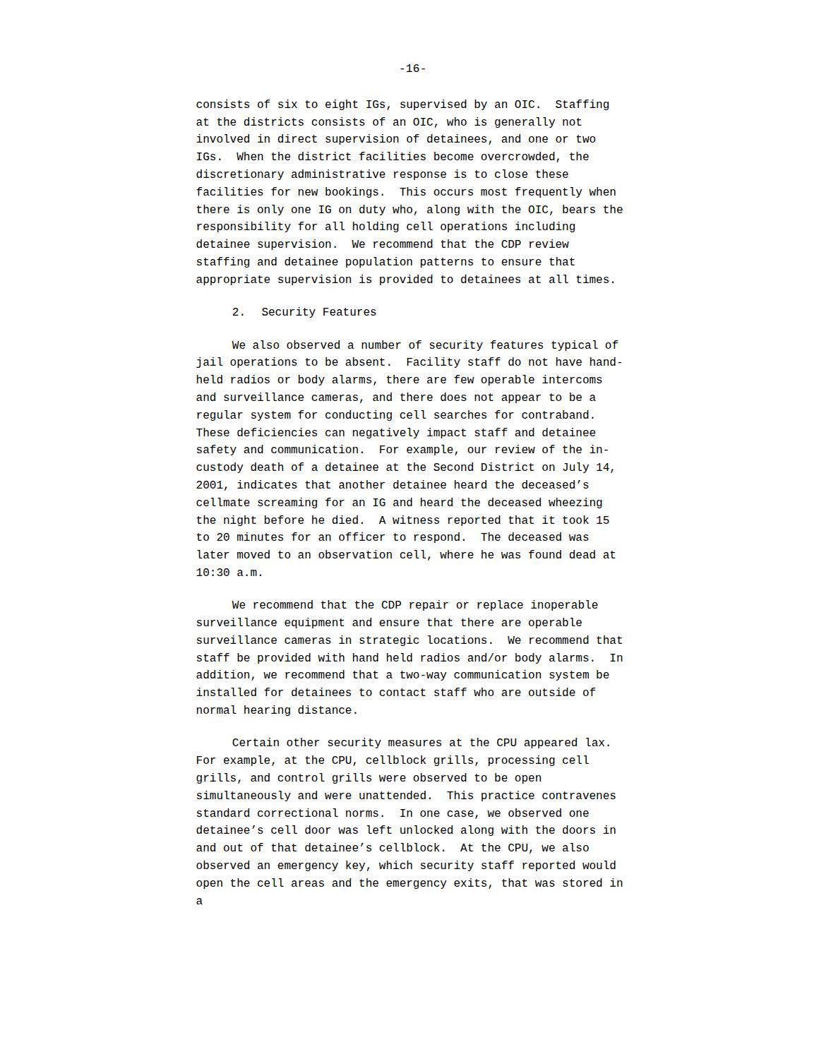-16-
consists of six to eight IGs, supervised by an OIC. Staffing at the districts consists of an OIC, who is generally not involved in direct supervision of detainees, and one or two IGs. When the district facilities become overcrowded, the discretionary administrative response is to close these facilities for new bookings. This occurs most frequently when there is only one IG on duty who, along with the OIC, bears the responsibility for all holding cell operations including detainee supervision. We recommend that the CDP review staffing and detainee population patterns to ensure that appropriate supervision is provided to detainees at all times.
2. Security Features
We also observed a number of security features typical of jail operations to be absent. Facility staff do not have hand-held radios or body alarms, there are few operable intercoms and surveillance cameras, and there does not appear to be a regular system for conducting cell searches for contraband. These deficiencies can negatively impact staff and detainee safety and communication. For example, our review of the in-custody death of a detainee at the Second District on July 14, 2001, indicates that another detainee heard the deceased’s cellmate screaming for an IG and heard the deceased wheezing the night before he died. A witness reported that it took 15 to 20 minutes for an officer to respond. The deceased was later moved to an observation cell, where he was found dead at 10:30 a.m.
We recommend that the CDP repair or replace inoperable surveillance equipment and ensure that there are operable surveillance cameras in strategic locations. We recommend that staff be provided with hand held radios and/or body alarms. In addition, we recommend that a two-way communication system be installed for detainees to contact staff who are outside of normal hearing distance.
Certain other security measures at the CPU appeared lax. For example, at the CPU, cellblock grills, processing cell grills, and control grills were observed to be open simultaneously and were unattended. This practice contravenes standard correctional norms. In one case, we observed one detainee’s cell door was left unlocked along with the doors in and out of that detainee’s cellblock. At the CPU, we also observed an emergency key, which security staff reported would open the cell areas and the emergency exits, that was stored in a